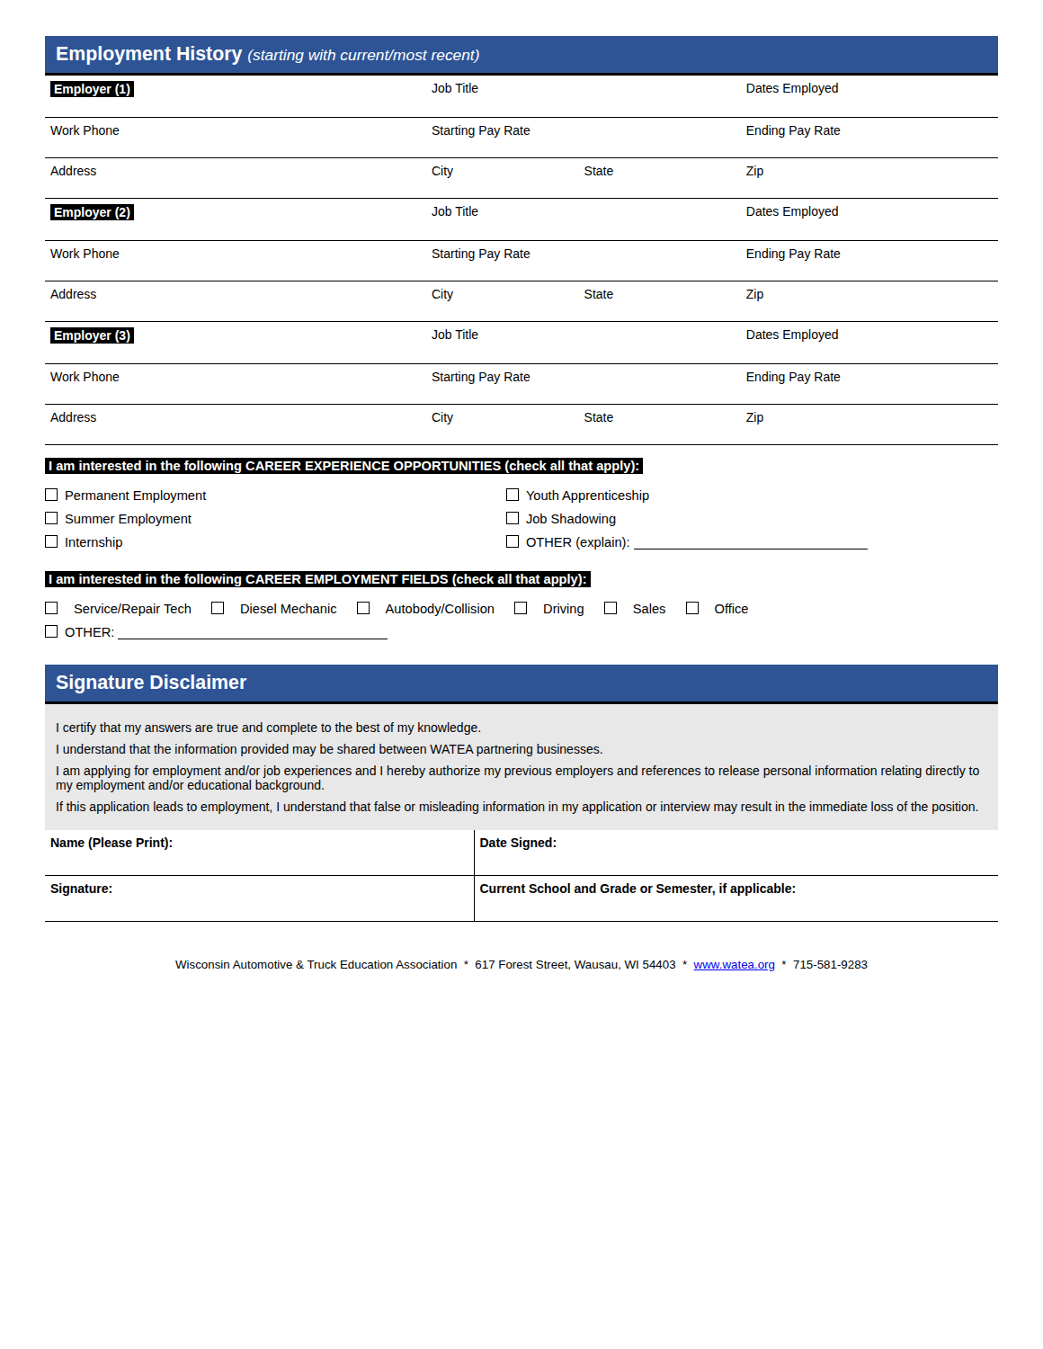Employment History (starting with current/most recent)
| Employer (1) | Job Title | Dates Employed |
| Work Phone | Starting Pay Rate | Ending Pay Rate |
| Address | City | State | Zip |
| Employer (2) | Job Title | Dates Employed |
| Work Phone | Starting Pay Rate | Ending Pay Rate |
| Address | City | State | Zip |
| Employer (3) | Job Title | Dates Employed |
| Work Phone | Starting Pay Rate | Ending Pay Rate |
| Address | City | State | Zip |
I am interested in the following CAREER EXPERIENCE OPPORTUNITIES (check all that apply):
Permanent Employment Youth Apprenticeship
Summer Employment Job Shadowing
Internship OTHER (explain):
I am interested in the following CAREER EMPLOYMENT FIELDS (check all that apply):
Service/Repair Tech Diesel Mechanic Autobody/Collision Driving Sales Office
OTHER:
Signature Disclaimer
I certify that my answers are true and complete to the best of my knowledge.
I understand that the information provided may be shared between WATEA partnering businesses.
I am applying for employment and/or job experiences and I hereby authorize my previous employers and references to release personal information relating directly to my employment and/or educational background.
If this application leads to employment, I understand that false or misleading information in my application or interview may result in the immediate loss of the position.
| Name (Please Print): | Date Signed: |
| Signature: | Current School and Grade or Semester, if applicable: |
Wisconsin Automotive & Truck Education Association * 617 Forest Street, Wausau, WI 54403 * www.watea.org * 715-581-9283